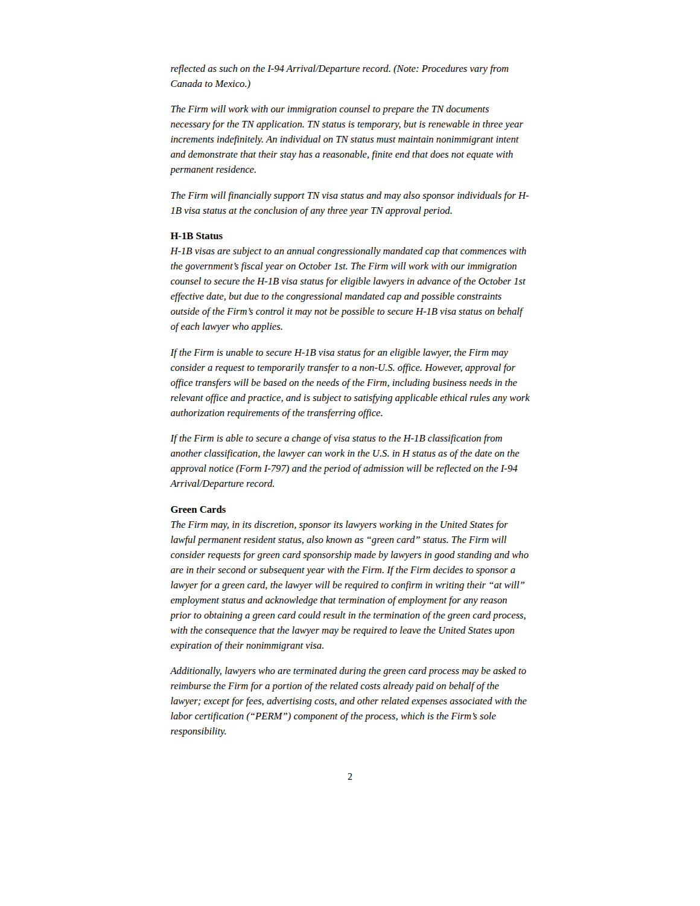reflected as such on the I-94 Arrival/Departure record. (Note: Procedures vary from Canada to Mexico.)
The Firm will work with our immigration counsel to prepare the TN documents necessary for the TN application. TN status is temporary, but is renewable in three year increments indefinitely. An individual on TN status must maintain nonimmigrant intent and demonstrate that their stay has a reasonable, finite end that does not equate with permanent residence.
The Firm will financially support TN visa status and may also sponsor individuals for H-1B visa status at the conclusion of any three year TN approval period.
H-1B Status
H-1B visas are subject to an annual congressionally mandated cap that commences with the government’s fiscal year on October 1st. The Firm will work with our immigration counsel to secure the H-1B visa status for eligible lawyers in advance of the October 1st effective date, but due to the congressional mandated cap and possible constraints outside of the Firm’s control it may not be possible to secure H-1B visa status on behalf of each lawyer who applies.
If the Firm is unable to secure H-1B visa status for an eligible lawyer, the Firm may consider a request to temporarily transfer to a non-U.S. office. However, approval for office transfers will be based on the needs of the Firm, including business needs in the relevant office and practice, and is subject to satisfying applicable ethical rules any work authorization requirements of the transferring office.
If the Firm is able to secure a change of visa status to the H-1B classification from another classification, the lawyer can work in the U.S. in H status as of the date on the approval notice (Form I-797) and the period of admission will be reflected on the I-94 Arrival/Departure record.
Green Cards
The Firm may, in its discretion, sponsor its lawyers working in the United States for lawful permanent resident status, also known as “green card” status. The Firm will consider requests for green card sponsorship made by lawyers in good standing and who are in their second or subsequent year with the Firm. If the Firm decides to sponsor a lawyer for a green card, the lawyer will be required to confirm in writing their “at will” employment status and acknowledge that termination of employment for any reason prior to obtaining a green card could result in the termination of the green card process, with the consequence that the lawyer may be required to leave the United States upon expiration of their nonimmigrant visa.
Additionally, lawyers who are terminated during the green card process may be asked to reimburse the Firm for a portion of the related costs already paid on behalf of the lawyer; except for fees, advertising costs, and other related expenses associated with the labor certification (“PERM”) component of the process, which is the Firm’s sole responsibility.
2